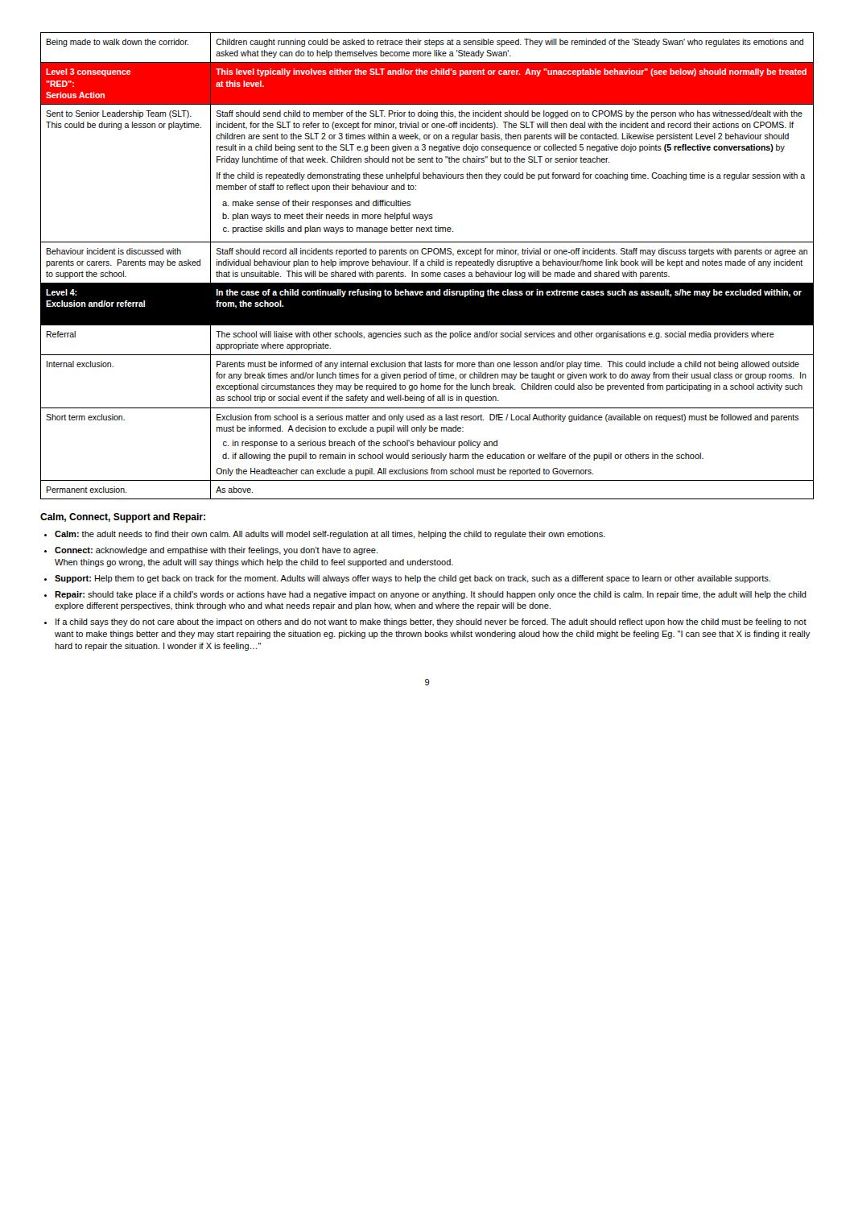| Being made to walk down the corridor. | Children caught running could be asked to retrace their steps at a sensible speed. They will be reminded of the 'Steady Swan' who regulates its emotions and asked what they can do to help themselves become more like a 'Steady Swan'. |
| Level 3 consequence "RED": Serious Action | This level typically involves either the SLT and/or the child's parent or carer. Any "unacceptable behaviour" (see below) should normally be treated at this level. |
| Sent to Senior Leadership Team (SLT). This could be during a lesson or playtime. | Staff should send child to member of the SLT. Prior to doing this, the incident should be logged on to CPOMS by the person who has witnessed/dealt with the incident, for the SLT to refer to (except for minor, trivial or one-off incidents). The SLT will then deal with the incident and record their actions on CPOMS. If children are sent to the SLT 2 or 3 times within a week, or on a regular basis, then parents will be contacted. Likewise persistent Level 2 behaviour should result in a child being sent to the SLT e.g been given a 3 negative dojo consequence or collected 5 negative dojo points (5 reflective conversations) by Friday lunchtime of that week. Children should not be sent to "the chairs" but to the SLT or senior teacher. If the child is repeatedly demonstrating these unhelpful behaviours then they could be put forward for coaching time. Coaching time is a regular session with a member of staff to reflect upon their behaviour and to: make sense of their responses and difficulties plan ways to meet their needs in more helpful ways practise skills and plan ways to manage better next time. |
| Behaviour incident is discussed with parents or carers. Parents may be asked to support the school. | Staff should record all incidents reported to parents on CPOMS, except for minor, trivial or one-off incidents. Staff may discuss targets with parents or agree an individual behaviour plan to help improve behaviour. If a child is repeatedly disruptive a behaviour/home link book will be kept and notes made of any incident that is unsuitable. This will be shared with parents. In some cases a behaviour log will be made and shared with parents. |
| Level 4: Exclusion and/or referral | In the case of a child continually refusing to behave and disrupting the class or in extreme cases such as assault, s/he may be excluded within, or from, the school. |
| Referral | The school will liaise with other schools, agencies such as the police and/or social services and other organisations e.g. social media providers where appropriate where appropriate. |
| Internal exclusion. | Parents must be informed of any internal exclusion that lasts for more than one lesson and/or play time. This could include a child not being allowed outside for any break times and/or lunch times for a given period of time, or children may be taught or given work to do away from their usual class or group rooms. In exceptional circumstances they may be required to go home for the lunch break. Children could also be prevented from participating in a school activity such as school trip or social event if the safety and well-being of all is in question. |
| Short term exclusion. | Exclusion from school is a serious matter and only used as a last resort. DfE / Local Authority guidance (available on request) must be followed and parents must be informed. A decision to exclude a pupil will only be made: in response to a serious breach of the school's behaviour policy and if allowing the pupil to remain in school would seriously harm the education or welfare of the pupil or others in the school. Only the Headteacher can exclude a pupil. All exclusions from school must be reported to Governors. |
| Permanent exclusion. | As above. |
Calm, Connect, Support and Repair:
Calm: the adult needs to find their own calm. All adults will model self-regulation at all times, helping the child to regulate their own emotions.
Connect: acknowledge and empathise with their feelings, you don't have to agree.
When things go wrong, the adult will say things which help the child to feel supported and understood.
Support: Help them to get back on track for the moment. Adults will always offer ways to help the child get back on track, such as a different space to learn or other available supports.
Repair: should take place if a child's words or actions have had a negative impact on anyone or anything. It should happen only once the child is calm. In repair time, the adult will help the child explore different perspectives, think through who and what needs repair and plan how, when and where the repair will be done.
If a child says they do not care about the impact on others and do not want to make things better, they should never be forced. The adult should reflect upon how the child must be feeling to not want to make things better and they may start repairing the situation eg. picking up the thrown books whilst wondering aloud how the child might be feeling Eg. "I can see that X is finding it really hard to repair the situation. I wonder if X is feeling…"
9